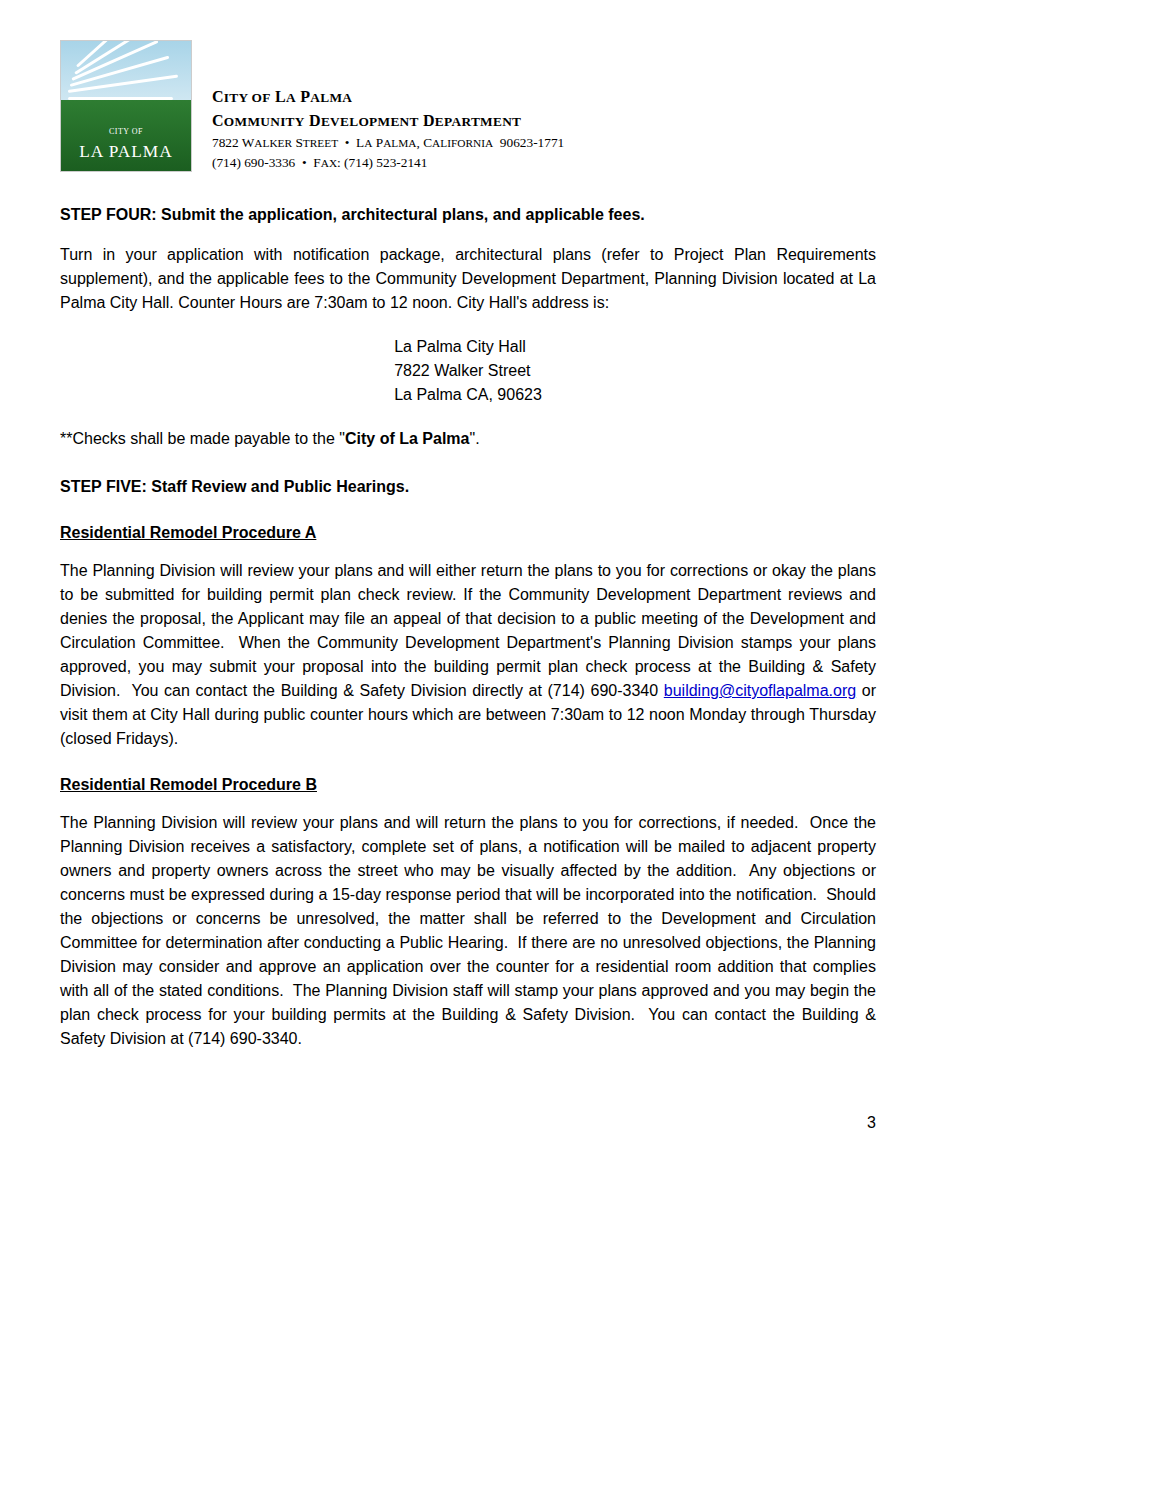CITY OF LA PALMA
CITY OF LA PALMA
COMMUNITY DEVELOPMENT DEPARTMENT
7822 WALKER STREET • LA PALMA, CALIFORNIA 90623-1771
(714) 690-3336 • FAX: (714) 523-2141
STEP FOUR: Submit the application, architectural plans, and applicable fees.
Turn in your application with notification package, architectural plans (refer to Project Plan Requirements supplement), and the applicable fees to the Community Development Department, Planning Division located at La Palma City Hall. Counter Hours are 7:30am to 12 noon. City Hall's address is:
La Palma City Hall
7822 Walker Street
La Palma CA, 90623
**Checks shall be made payable to the "City of La Palma".
STEP FIVE: Staff Review and Public Hearings.
Residential Remodel Procedure A
The Planning Division will review your plans and will either return the plans to you for corrections or okay the plans to be submitted for building permit plan check review. If the Community Development Department reviews and denies the proposal, the Applicant may file an appeal of that decision to a public meeting of the Development and Circulation Committee. When the Community Development Department's Planning Division stamps your plans approved, you may submit your proposal into the building permit plan check process at the Building & Safety Division. You can contact the Building & Safety Division directly at (714) 690-3340 building@cityoflapalma.org or visit them at City Hall during public counter hours which are between 7:30am to 12 noon Monday through Thursday (closed Fridays).
Residential Remodel Procedure B
The Planning Division will review your plans and will return the plans to you for corrections, if needed. Once the Planning Division receives a satisfactory, complete set of plans, a notification will be mailed to adjacent property owners and property owners across the street who may be visually affected by the addition. Any objections or concerns must be expressed during a 15-day response period that will be incorporated into the notification. Should the objections or concerns be unresolved, the matter shall be referred to the Development and Circulation Committee for determination after conducting a Public Hearing. If there are no unresolved objections, the Planning Division may consider and approve an application over the counter for a residential room addition that complies with all of the stated conditions. The Planning Division staff will stamp your plans approved and you may begin the plan check process for your building permits at the Building & Safety Division. You can contact the Building & Safety Division at (714) 690-3340.
3